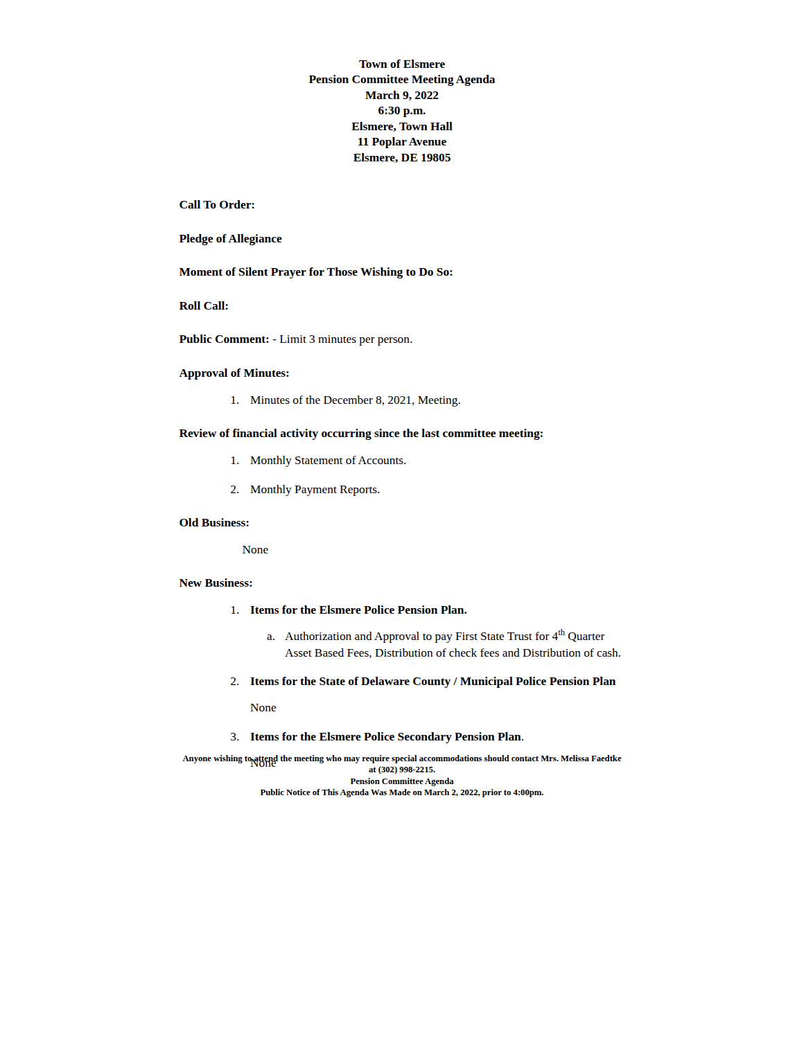Town of Elsmere
Pension Committee Meeting Agenda
March 9, 2022
6:30 p.m.
Elsmere, Town Hall
11 Poplar Avenue
Elsmere, DE 19805
Call To Order:
Pledge of Allegiance
Moment of Silent Prayer for Those Wishing to Do So:
Roll Call:
Public Comment: - Limit 3 minutes per person.
Approval of Minutes:
Minutes of the December 8, 2021, Meeting.
Review of financial activity occurring since the last committee meeting:
Monthly Statement of Accounts.
Monthly Payment Reports.
Old Business:
None
New Business:
Items for the Elsmere Police Pension Plan.
Authorization and Approval to pay First State Trust for 4th Quarter Asset Based Fees, Distribution of check fees and Distribution of cash.
Items for the State of Delaware County / Municipal Police Pension Plan
None
Items for the Elsmere Police Secondary Pension Plan.
None
Anyone wishing to attend the meeting who may require special accommodations should contact Mrs. Melissa Faedtke at (302) 998-2215.
Pension Committee Agenda
Public Notice of This Agenda Was Made on March 2, 2022, prior to 4:00pm.